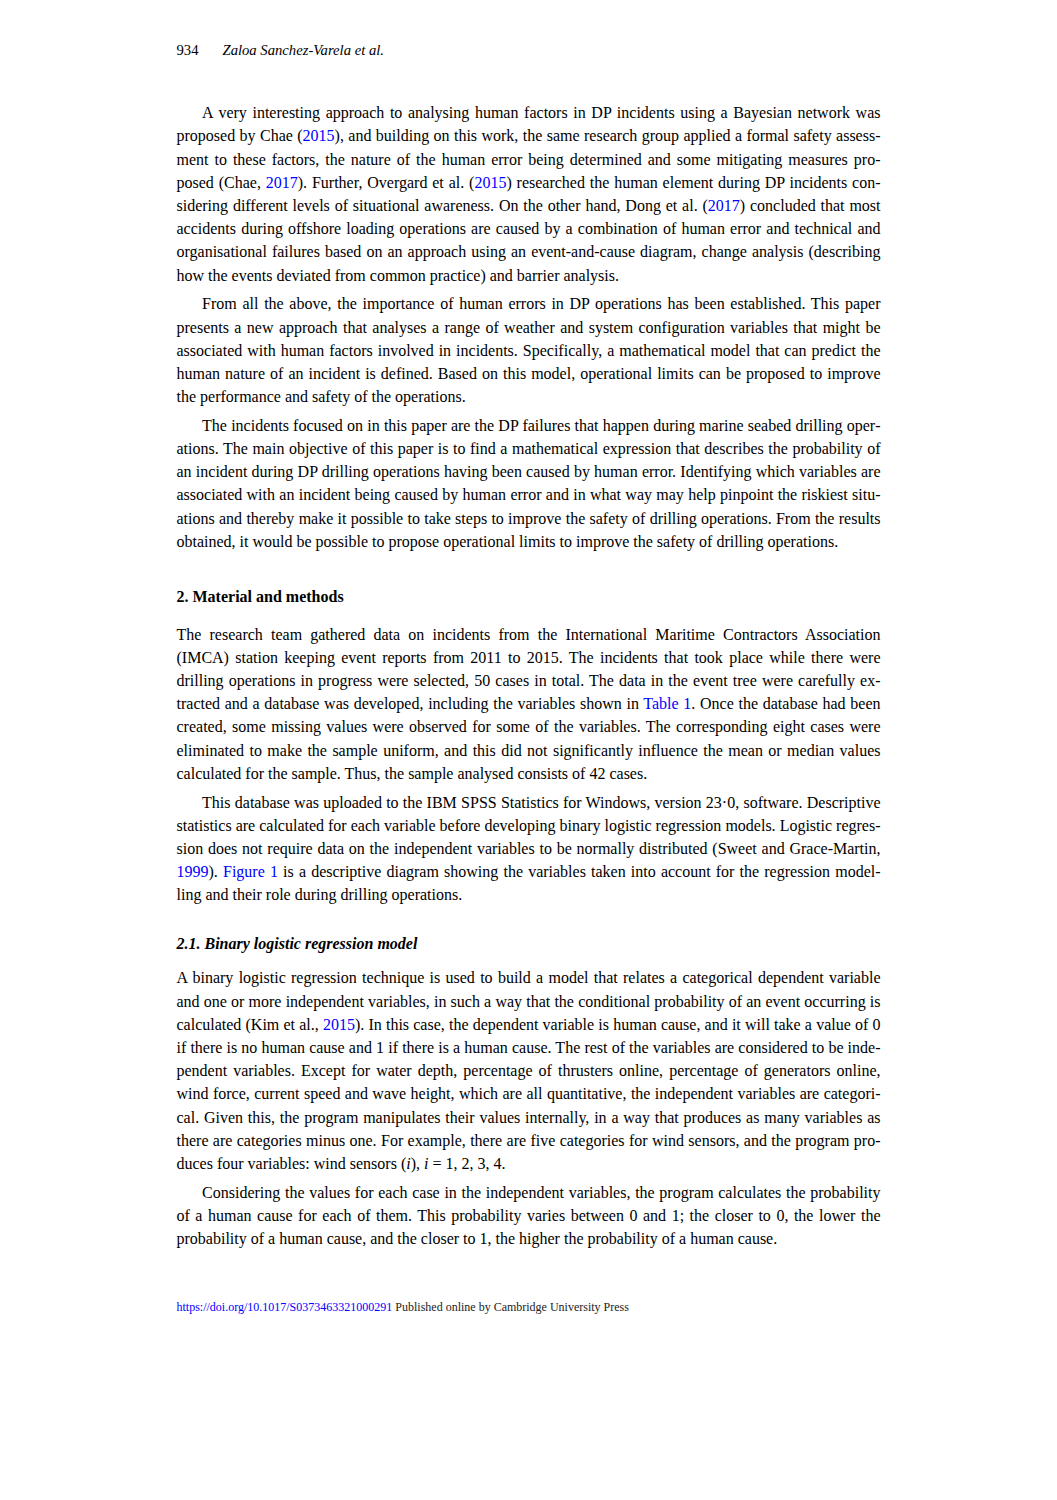934 Zaloa Sanchez-Varela et al.
A very interesting approach to analysing human factors in DP incidents using a Bayesian network was proposed by Chae (2015), and building on this work, the same research group applied a formal safety assessment to these factors, the nature of the human error being determined and some mitigating measures proposed (Chae, 2017). Further, Overgard et al. (2015) researched the human element during DP incidents considering different levels of situational awareness. On the other hand, Dong et al. (2017) concluded that most accidents during offshore loading operations are caused by a combination of human error and technical and organisational failures based on an approach using an event-and-cause diagram, change analysis (describing how the events deviated from common practice) and barrier analysis.
From all the above, the importance of human errors in DP operations has been established. This paper presents a new approach that analyses a range of weather and system configuration variables that might be associated with human factors involved in incidents. Specifically, a mathematical model that can predict the human nature of an incident is defined. Based on this model, operational limits can be proposed to improve the performance and safety of the operations.
The incidents focused on in this paper are the DP failures that happen during marine seabed drilling operations. The main objective of this paper is to find a mathematical expression that describes the probability of an incident during DP drilling operations having been caused by human error. Identifying which variables are associated with an incident being caused by human error and in what way may help pinpoint the riskiest situations and thereby make it possible to take steps to improve the safety of drilling operations. From the results obtained, it would be possible to propose operational limits to improve the safety of drilling operations.
2. Material and methods
The research team gathered data on incidents from the International Maritime Contractors Association (IMCA) station keeping event reports from 2011 to 2015. The incidents that took place while there were drilling operations in progress were selected, 50 cases in total. The data in the event tree were carefully extracted and a database was developed, including the variables shown in Table 1. Once the database had been created, some missing values were observed for some of the variables. The corresponding eight cases were eliminated to make the sample uniform, and this did not significantly influence the mean or median values calculated for the sample. Thus, the sample analysed consists of 42 cases.
This database was uploaded to the IBM SPSS Statistics for Windows, version 23·0, software. Descriptive statistics are calculated for each variable before developing binary logistic regression models. Logistic regression does not require data on the independent variables to be normally distributed (Sweet and Grace-Martin, 1999). Figure 1 is a descriptive diagram showing the variables taken into account for the regression modelling and their role during drilling operations.
2.1. Binary logistic regression model
A binary logistic regression technique is used to build a model that relates a categorical dependent variable and one or more independent variables, in such a way that the conditional probability of an event occurring is calculated (Kim et al., 2015). In this case, the dependent variable is human cause, and it will take a value of 0 if there is no human cause and 1 if there is a human cause. The rest of the variables are considered to be independent variables. Except for water depth, percentage of thrusters online, percentage of generators online, wind force, current speed and wave height, which are all quantitative, the independent variables are categorical. Given this, the program manipulates their values internally, in a way that produces as many variables as there are categories minus one. For example, there are five categories for wind sensors, and the program produces four variables: wind sensors (i), i = 1, 2, 3, 4.
Considering the values for each case in the independent variables, the program calculates the probability of a human cause for each of them. This probability varies between 0 and 1; the closer to 0, the lower the probability of a human cause, and the closer to 1, the higher the probability of a human cause.
https://doi.org/10.1017/S0373463321000291 Published online by Cambridge University Press